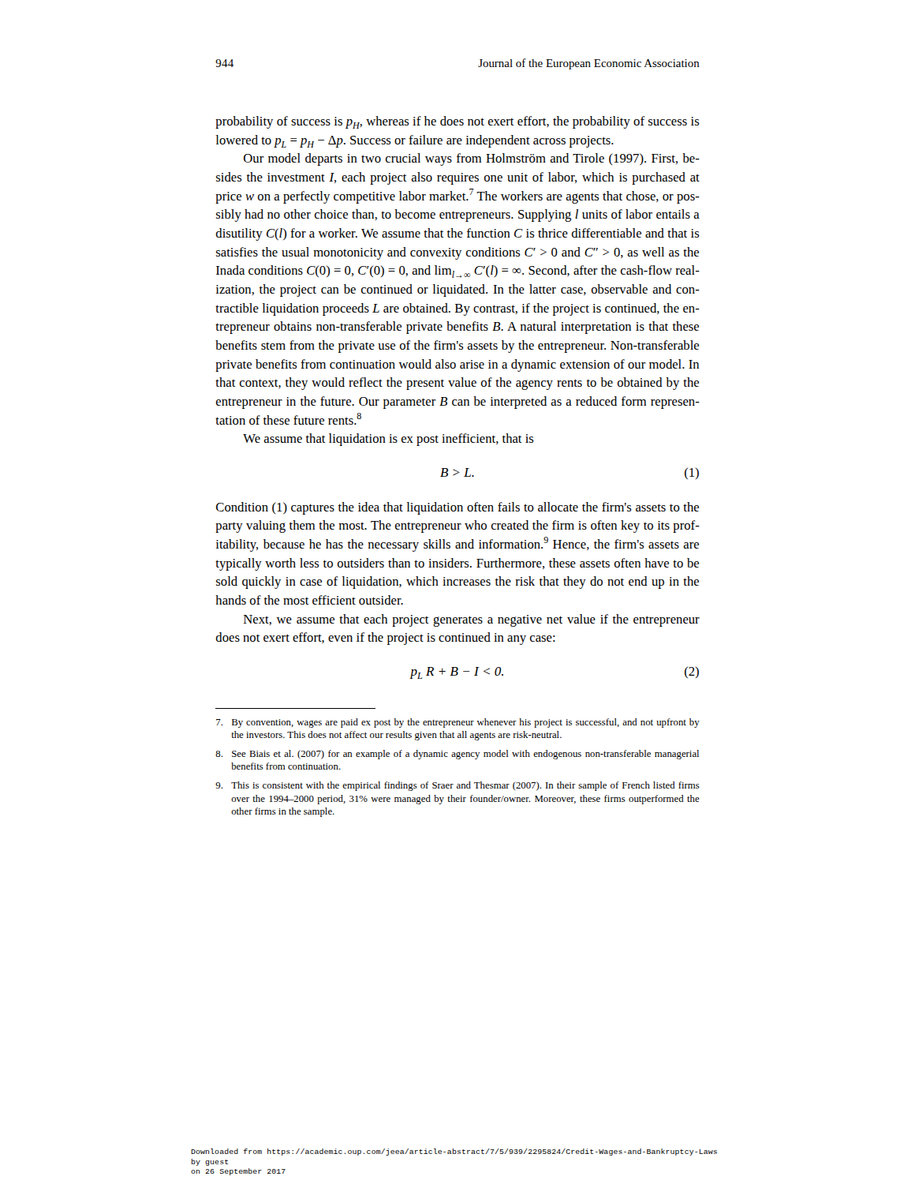944 Journal of the European Economic Association
probability of success is pH, whereas if he does not exert effort, the probability of success is lowered to pL = pH − Δp. Success or failure are independent across projects.
Our model departs in two crucial ways from Holmström and Tirole (1997). First, besides the investment I, each project also requires one unit of labor, which is purchased at price w on a perfectly competitive labor market.7 The workers are agents that chose, or possibly had no other choice than, to become entrepreneurs. Supplying l units of labor entails a disutility C(l) for a worker. We assume that the function C is thrice differentiable and that is satisfies the usual monotonicity and convexity conditions C′ > 0 and C″ > 0, as well as the Inada conditions C(0) = 0, C′(0) = 0, and liml→∞ C′(l) = ∞. Second, after the cash-flow realization, the project can be continued or liquidated. In the latter case, observable and contractible liquidation proceeds L are obtained. By contrast, if the project is continued, the entrepreneur obtains non-transferable private benefits B. A natural interpretation is that these benefits stem from the private use of the firm's assets by the entrepreneur. Non-transferable private benefits from continuation would also arise in a dynamic extension of our model. In that context, they would reflect the present value of the agency rents to be obtained by the entrepreneur in the future. Our parameter B can be interpreted as a reduced form representation of these future rents.8
We assume that liquidation is ex post inefficient, that is
B > L. (1)
Condition (1) captures the idea that liquidation often fails to allocate the firm's assets to the party valuing them the most. The entrepreneur who created the firm is often key to its profitability, because he has the necessary skills and information.9 Hence, the firm's assets are typically worth less to outsiders than to insiders. Furthermore, these assets often have to be sold quickly in case of liquidation, which increases the risk that they do not end up in the hands of the most efficient outsider.
Next, we assume that each project generates a negative net value if the entrepreneur does not exert effort, even if the project is continued in any case:
pL R + B − I < 0. (2)
7. By convention, wages are paid ex post by the entrepreneur whenever his project is successful, and not upfront by the investors. This does not affect our results given that all agents are risk-neutral.
8. See Biais et al. (2007) for an example of a dynamic agency model with endogenous non-transferable managerial benefits from continuation.
9. This is consistent with the empirical findings of Sraer and Thesmar (2007). In their sample of French listed firms over the 1994–2000 period, 31% were managed by their founder/owner. Moreover, these firms outperformed the other firms in the sample.
Downloaded from https://academic.oup.com/jeea/article-abstract/7/5/939/2295824/Credit-Wages-and-Bankruptcy-Laws
by guest
on 26 September 2017